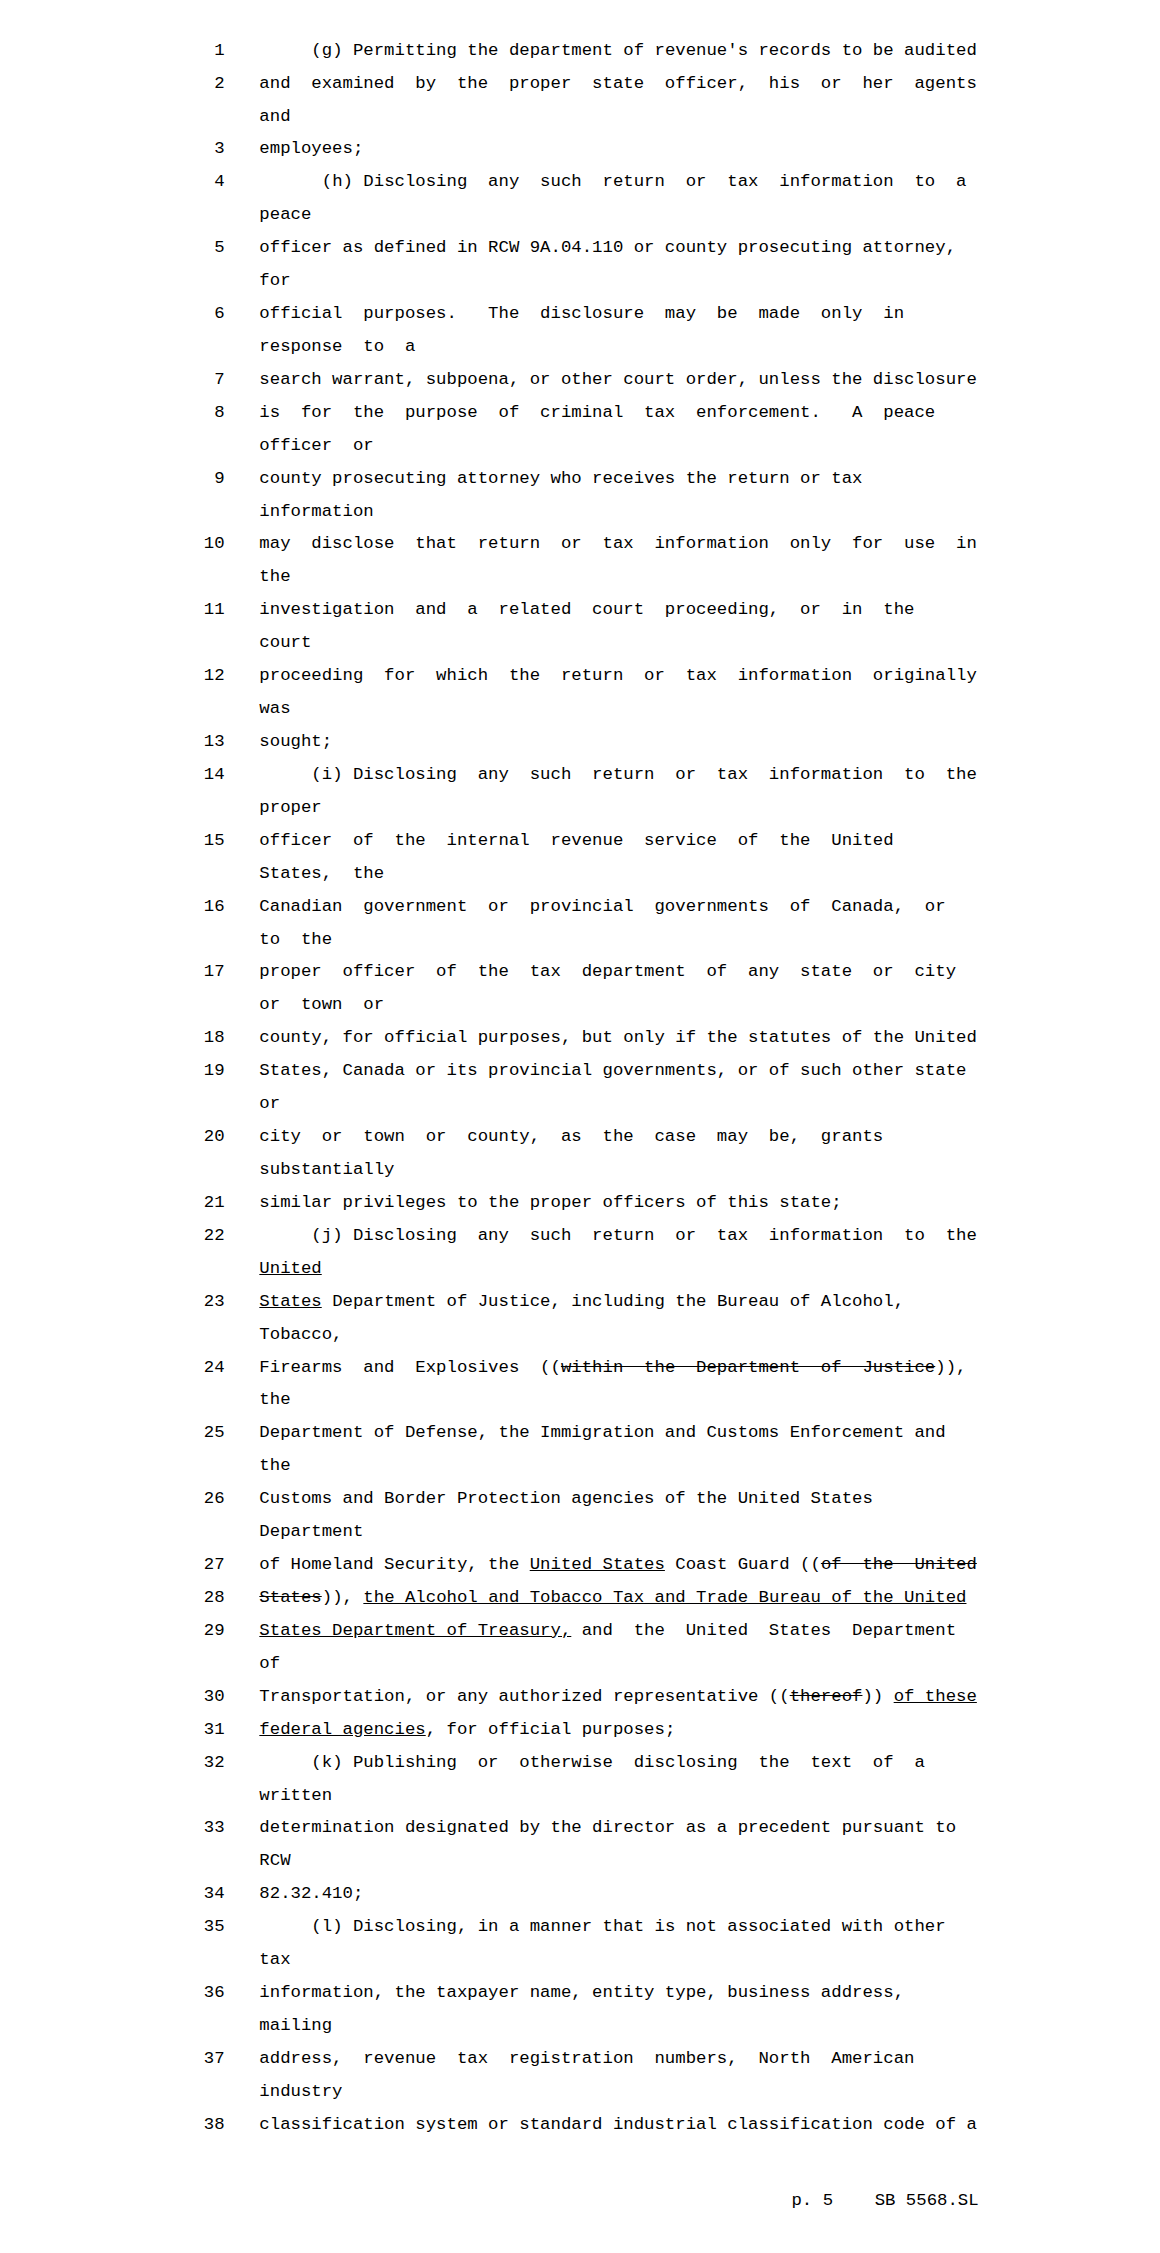(g) Permitting the department of revenue's records to be audited
and examined by the proper state officer, his or her agents and
employees;
(h) Disclosing any such return or tax information to a peace
officer as defined in RCW 9A.04.110 or county prosecuting attorney, for
official purposes. The disclosure may be made only in response to a
search warrant, subpoena, or other court order, unless the disclosure
is for the purpose of criminal tax enforcement. A peace officer or
county prosecuting attorney who receives the return or tax information
may disclose that return or tax information only for use in the
investigation and a related court proceeding, or in the court
proceeding for which the return or tax information originally was
sought;
(i) Disclosing any such return or tax information to the proper
officer of the internal revenue service of the United States, the
Canadian government or provincial governments of Canada, or to the
proper officer of the tax department of any state or city or town or
county, for official purposes, but only if the statutes of the United
States, Canada or its provincial governments, or of such other state or
city or town or county, as the case may be, grants substantially
similar privileges to the proper officers of this state;
(j) Disclosing any such return or tax information to the United
States Department of Justice, including the Bureau of Alcohol, Tobacco,
Firearms and Explosives ((within the Department of Justice)), the
Department of Defense, the Immigration and Customs Enforcement and the
Customs and Border Protection agencies of the United States Department
of Homeland Security, the United States Coast Guard ((of the United
States)), the Alcohol and Tobacco Tax and Trade Bureau of the United
States Department of Treasury, and the United States Department of
Transportation, or any authorized representative ((thereof)) of these
federal agencies, for official purposes;
(k) Publishing or otherwise disclosing the text of a written
determination designated by the director as a precedent pursuant to RCW
82.32.410;
(l) Disclosing, in a manner that is not associated with other tax
information, the taxpayer name, entity type, business address, mailing
address, revenue tax registration numbers, North American industry
classification system or standard industrial classification code of a
p. 5 SB 5568.SL